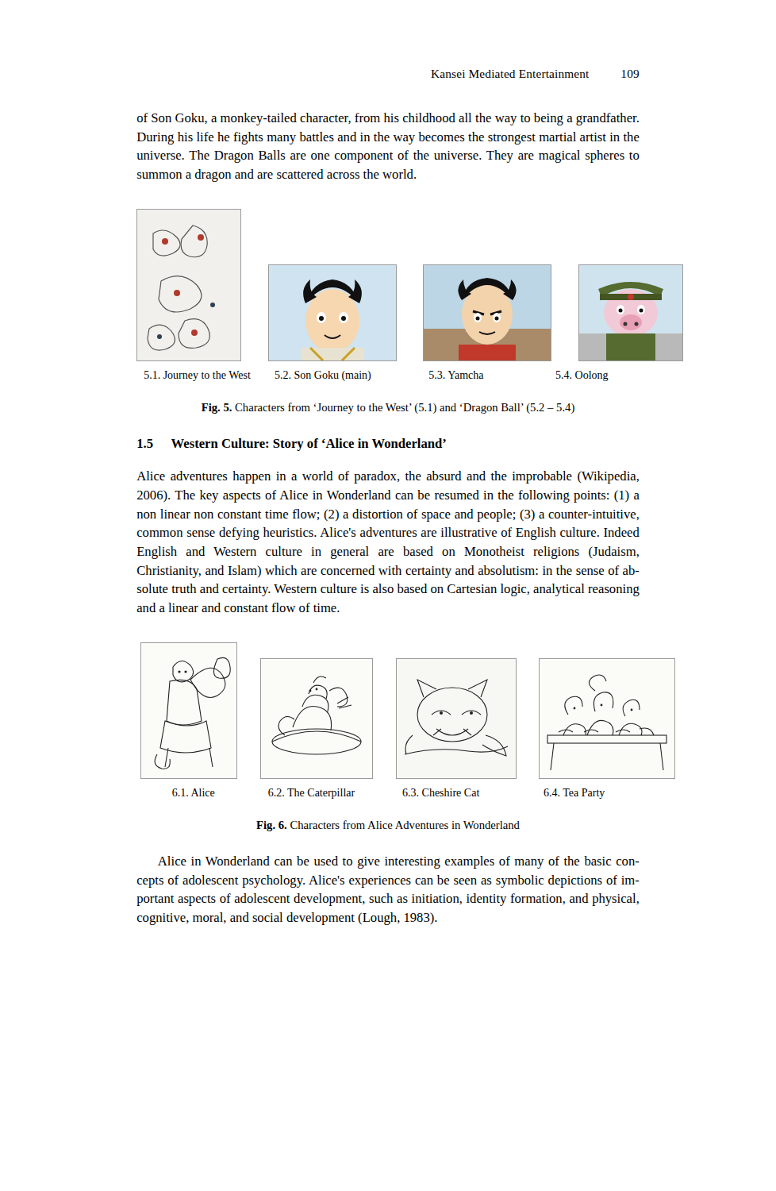Kansei Mediated Entertainment109
of Son Goku, a monkey-tailed character, from his childhood all the way to being a grandfather. During his life he fights many battles and in the way becomes the strongest martial artist in the universe. The Dragon Balls are one component of the universe. They are magical spheres to summon a dragon and are scattered across the world.
5.1. Journey to the West 5.2. Son Goku (main) 5.3. Yamcha 5.4. Oolong
Fig. 5. Characters from ‘Journey to the West’ (5.1) and ‘Dragon Ball’ (5.2 – 5.4)
1.5 Western Culture: Story of ‘Alice in Wonderland’
Alice adventures happen in a world of paradox, the absurd and the improbable (Wikipedia, 2006). The key aspects of Alice in Wonderland can be resumed in the following points: (1) a non linear non constant time flow; (2) a distortion of space and people; (3) a counter-intuitive, common sense defying heuristics. Alice's adventures are illustrative of English culture. Indeed English and Western culture in general are based on Monotheist religions (Judaism, Christianity, and Islam) which are concerned with certainty and absolutism: in the sense of absolute truth and certainty. Western culture is also based on Cartesian logic, analytical reasoning and a linear and constant flow of time.
6.1. Alice 6.2. The Caterpillar 6.3. Cheshire Cat 6.4. Tea Party
Fig. 6. Characters from Alice Adventures in Wonderland
Alice in Wonderland can be used to give interesting examples of many of the basic concepts of adolescent psychology. Alice's experiences can be seen as symbolic depictions of important aspects of adolescent development, such as initiation, identity formation, and physical, cognitive, moral, and social development (Lough, 1983).